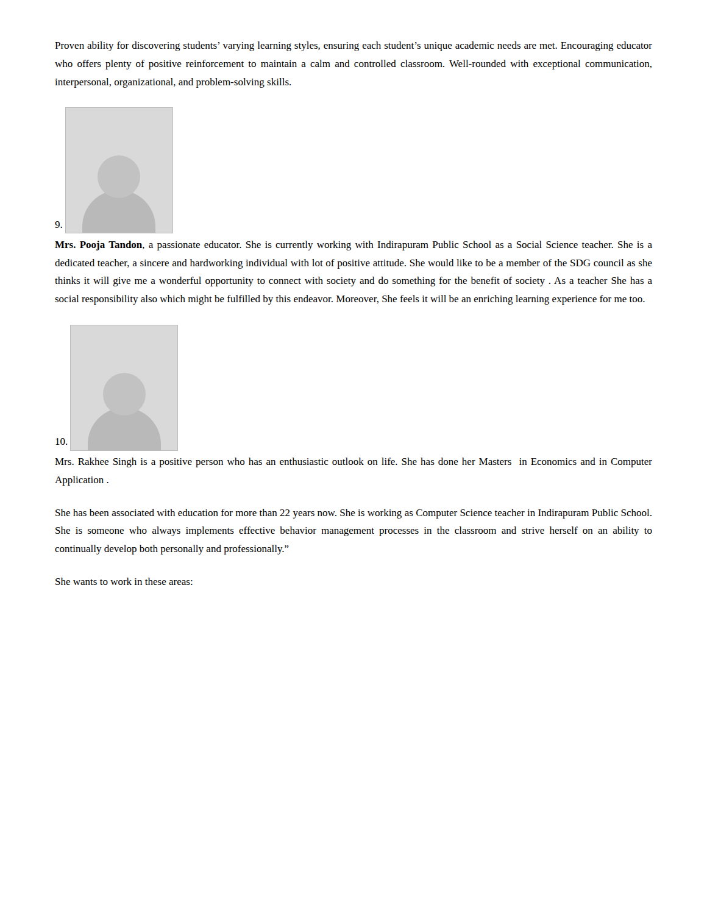Proven ability for discovering students’ varying learning styles, ensuring each student’s unique academic needs are met. Encouraging educator who offers plenty of positive reinforcement to maintain a calm and controlled classroom. Well-rounded with exceptional communication, interpersonal, organizational, and problem-solving skills.
9.
Mrs. Pooja Tandon, a passionate educator. She is currently working with Indirapuram Public School as a Social Science teacher. She is a dedicated teacher, a sincere and hardworking individual with lot of positive attitude. She would like to be a member of the SDG council as she thinks it will give me a wonderful opportunity to connect with society and do something for the benefit of society . As a teacher She has a social responsibility also which might be fulfilled by this endeavor. Moreover, She feels it will be an enriching learning experience for me too.
10.
Mrs. Rakhee Singh is a positive person who has an enthusiastic outlook on life. She has done her Masters in Economics and in Computer Application .
She has been associated with education for more than 22 years now. She is working as Computer Science teacher in Indirapuram Public School. She is someone who always implements effective behavior management processes in the classroom and strive herself on an ability to continually develop both personally and professionally.”
She wants to work in these areas: